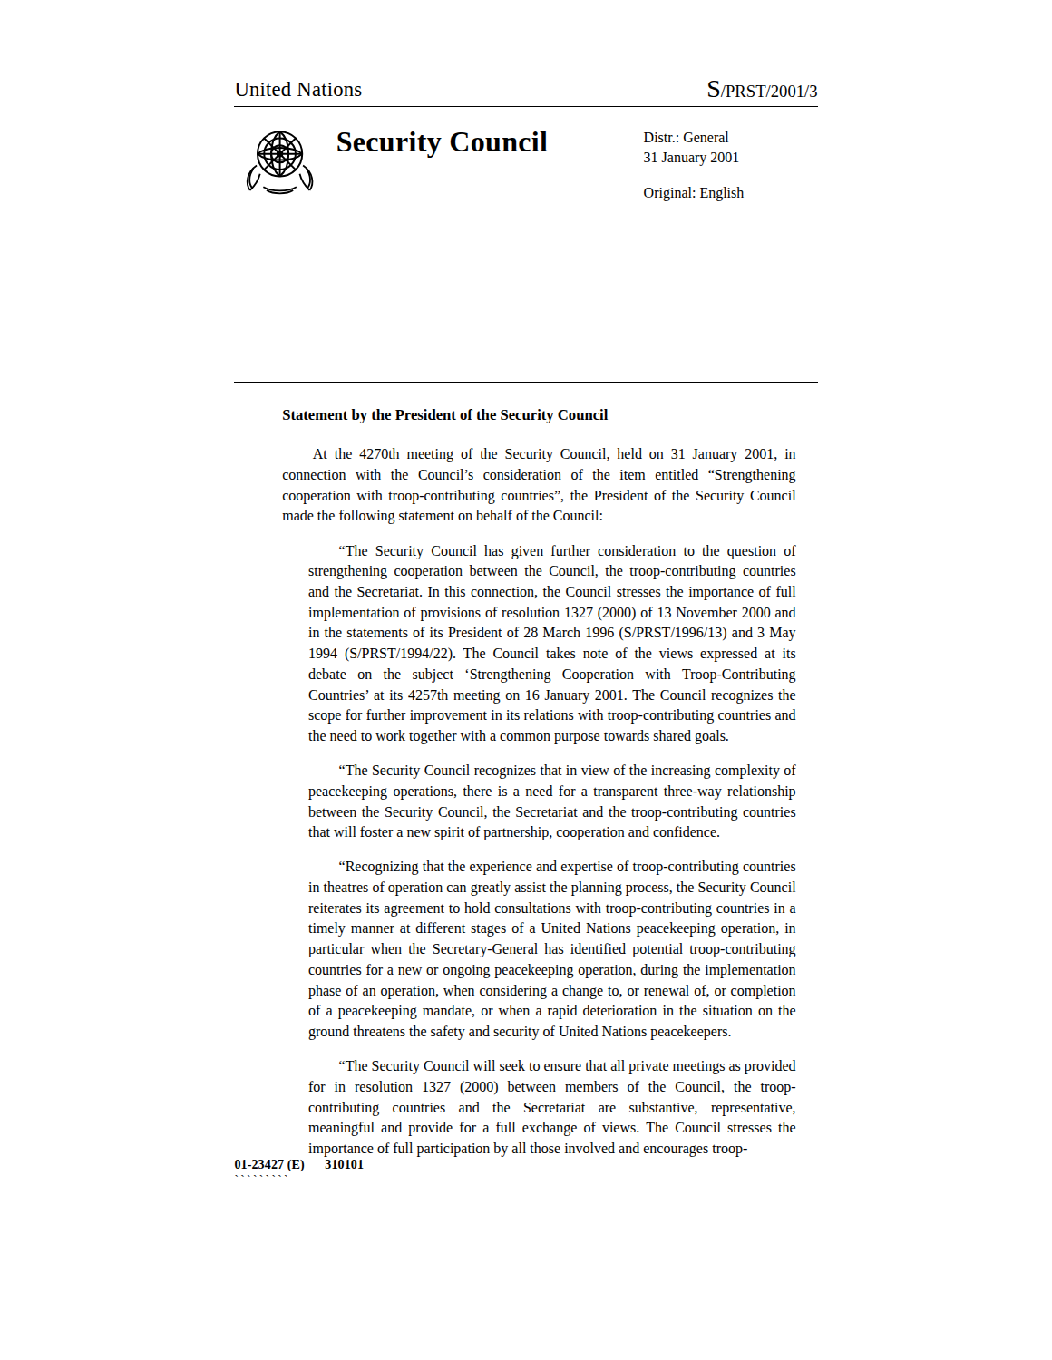United Nations
S/PRST/2001/3
Security Council
Distr.: General
31 January 2001
Original: English
Statement by the President of the Security Council
At the 4270th meeting of the Security Council, held on 31 January 2001, in connection with the Council’s consideration of the item entitled “Strengthening cooperation with troop-contributing countries”, the President of the Security Council made the following statement on behalf of the Council:
“The Security Council has given further consideration to the question of strengthening cooperation between the Council, the troop-contributing countries and the Secretariat. In this connection, the Council stresses the importance of full implementation of provisions of resolution 1327 (2000) of 13 November 2000 and in the statements of its President of 28 March 1996 (S/PRST/1996/13) and 3 May 1994 (S/PRST/1994/22). The Council takes note of the views expressed at its debate on the subject ‘Strengthening Cooperation with Troop-Contributing Countries’ at its 4257th meeting on 16 January 2001. The Council recognizes the scope for further improvement in its relations with troop-contributing countries and the need to work together with a common purpose towards shared goals.
“The Security Council recognizes that in view of the increasing complexity of peacekeeping operations, there is a need for a transparent three-way relationship between the Security Council, the Secretariat and the troop-contributing countries that will foster a new spirit of partnership, cooperation and confidence.
“Recognizing that the experience and expertise of troop-contributing countries in theatres of operation can greatly assist the planning process, the Security Council reiterates its agreement to hold consultations with troop-contributing countries in a timely manner at different stages of a United Nations peacekeeping operation, in particular when the Secretary-General has identified potential troop-contributing countries for a new or ongoing peacekeeping operation, during the implementation phase of an operation, when considering a change to, or renewal of, or completion of a peacekeeping mandate, or when a rapid deterioration in the situation on the ground threatens the safety and security of United Nations peacekeepers.
“The Security Council will seek to ensure that all private meetings as provided for in resolution 1327 (2000) between members of the Council, the troop-contributing countries and the Secretariat are substantive, representative, meaningful and provide for a full exchange of views. The Council stresses the importance of full participation by all those involved and encourages troop-
01-23427 (E) 310101
`````````